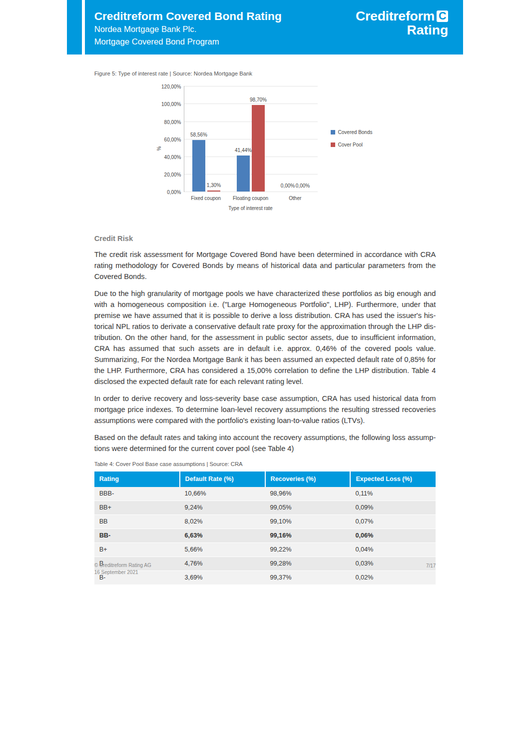Creditreform Covered Bond Rating
Nordea Mortgage Bank Plc.
Mortgage Covered Bond Program
Creditreform C Rating
Figure 5: Type of interest rate | Source: Nordea Mortgage Bank
%
120,00%
100,00%
80,00%
60,00%
40,00%
20,00%
0,00%
58,56%
1,30%
41,44%
98,70%
0,00%
0,00%
Fixed coupon Floating coupon Other
Type of interest rate
Covered Bonds
Cover Pool
Credit Risk
The credit risk assessment for Mortgage Covered Bond have been determined in accordance with CRA rating methodology for Covered Bonds by means of historical data and particular parameters from the Covered Bonds.
Due to the high granularity of mortgage pools we have characterized these portfolios as big enough and with a homogeneous composition i.e. ("Large Homogeneous Portfolio", LHP). Furthermore, under that premise we have assumed that it is possible to derive a loss distribution. CRA has used the issuer's historical NPL ratios to derivate a conservative default rate proxy for the approximation through the LHP distribution. On the other hand, for the assessment in public sector assets, due to insufficient information, CRA has assumed that such assets are in default i.e. approx. 0,46% of the covered pools value. Summarizing, For the Nordea Mortgage Bank it has been assumed an expected default rate of 0,85% for the LHP. Furthermore, CRA has considered a 15,00% correlation to define the LHP distribution. Table 4 disclosed the expected default rate for each relevant rating level.
In order to derive recovery and loss-severity base case assumption, CRA has used historical data from mortgage price indexes. To determine loan-level recovery assumptions the resulting stressed recoveries assumptions were compared with the portfolio's existing loan-to-value ratios (LTVs).
Based on the default rates and taking into account the recovery assumptions, the following loss assumptions were determined for the current cover pool (see Table 4)
Table 4: Cover Pool Base case assumptions | Source: CRA
| Rating | Default Rate (%) | Recoveries (%) | Expected Loss (%) |
| --- | --- | --- | --- |
| BBB- | 10,66% | 98,96% | 0,11% |
| BB+ | 9,24% | 99,05% | 0,09% |
| BB | 8,02% | 99,10% | 0,07% |
| BB- | 6,63% | 99,16% | 0,06% |
| B+ | 5,66% | 99,22% | 0,04% |
| B | 4,76% | 99,28% | 0,03% |
| B- | 3,69% | 99,37% | 0,02% |
© Creditreform Rating AG
16 September 2021
7/17